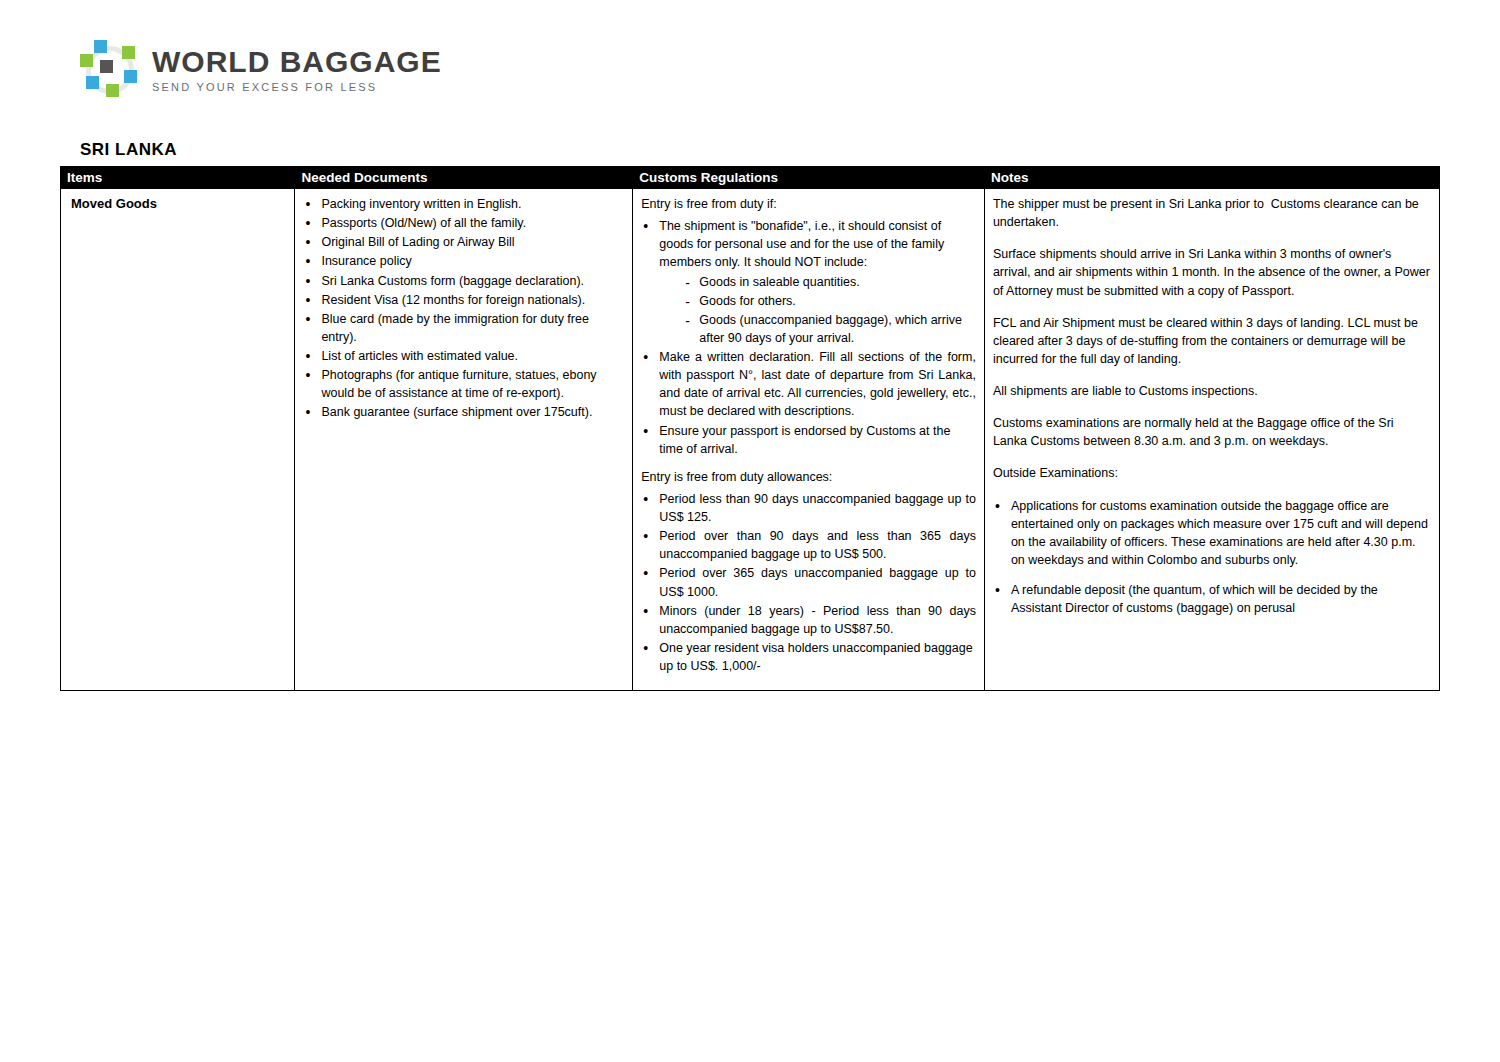WORLD BAGGAGE
SEND YOUR EXCESS FOR LESS
SRI LANKA
| Items | Needed Documents | Customs Regulations | Notes |
| --- | --- | --- | --- |
| Moved Goods | Packing inventory written in English. Passports (Old/New) of all the family. Original Bill of Lading or Airway Bill Insurance policy Sri Lanka Customs form (baggage declaration). Resident Visa (12 months for foreign nationals). Blue card (made by the immigration for duty free entry). List of articles with estimated value. Photographs (for antique furniture, statues, ebony would be of assistance at time of re-export). Bank guarantee (surface shipment over 175cuft). | Entry is free from duty if: The shipment is "bonafide", i.e., it should consist of goods for personal use and for the use of the family members only. It should NOT include: Goods in saleable quantities. Goods for others. Goods (unaccompanied baggage), which arrive after 90 days of your arrival. Make a written declaration. Fill all sections of the form, with passport N°, last date of departure from Sri Lanka, and date of arrival etc. All currencies, gold jewellery, etc., must be declared with descriptions. Ensure your passport is endorsed by Customs at the time of arrival. Entry is free from duty allowances: Period less than 90 days unaccompanied baggage up to US$ 125. Period over than 90 days and less than 365 days unaccompanied baggage up to US$ 500. Period over 365 days unaccompanied baggage up to US$ 1000. Minors (under 18 years) - Period less than 90 days unaccompanied baggage up to US$87.50. One year resident visa holders unaccompanied baggage up to US$. 1,000/- | The shipper must be present in Sri Lanka prior to Customs clearance can be undertaken. Surface shipments should arrive in Sri Lanka within 3 months of owner's arrival, and air shipments within 1 month. In the absence of the owner, a Power of Attorney must be submitted with a copy of Passport. FCL and Air Shipment must be cleared within 3 days of landing. LCL must be cleared after 3 days of de-stuffing from the containers or demurrage will be incurred for the full day of landing. All shipments are liable to Customs inspections. Customs examinations are normally held at the Baggage office of the Sri Lanka Customs between 8.30 a.m. and 3 p.m. on weekdays. Outside Examinations: Applications for customs examination outside the baggage office are entertained only on packages which measure over 175 cuft and will depend on the availability of officers. These examinations are held after 4.30 p.m. on weekdays and within Colombo and suburbs only. A refundable deposit (the quantum, of which will be decided by the Assistant Director of customs (baggage) on perusal |